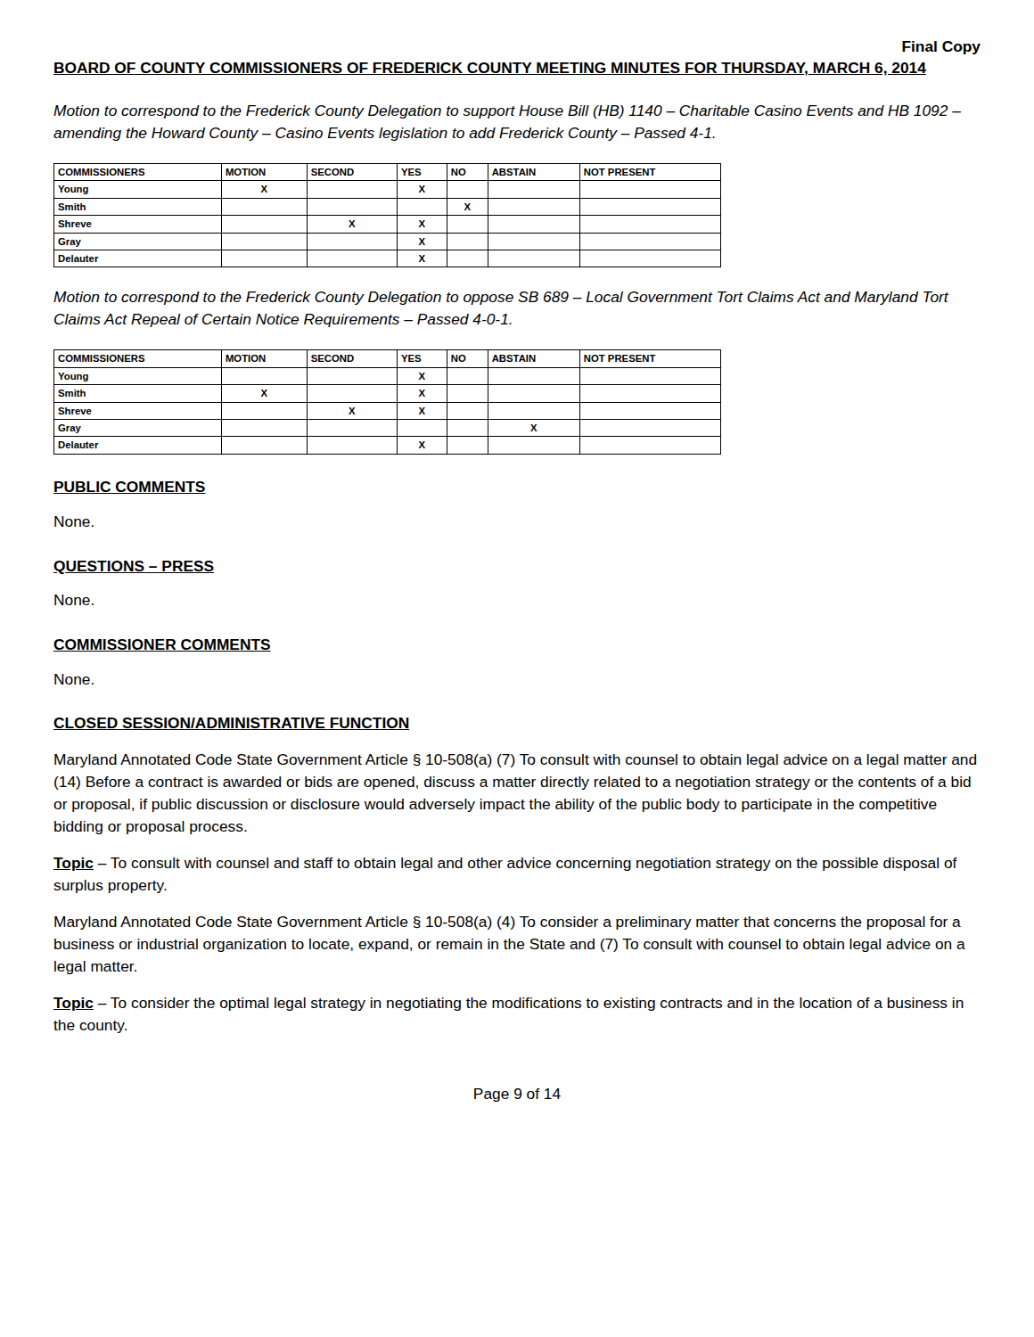Final Copy
BOARD OF COUNTY COMMISSIONERS OF FREDERICK COUNTY MEETING MINUTES FOR THURSDAY, MARCH 6, 2014
Motion to correspond to the Frederick County Delegation to support House Bill (HB) 1140 – Charitable Casino Events and HB 1092 – amending the Howard County – Casino Events legislation to add Frederick County – Passed 4-1.
| COMMISSIONERS | MOTION | SECOND | YES | NO | ABSTAIN | NOT PRESENT |
| --- | --- | --- | --- | --- | --- | --- |
| Young | X | | X | | | |
| Smith | | | | X | | |
| Shreve | | X | X | | | |
| Gray | | | X | | | |
| Delauter | | | X | | | |
Motion to correspond to the Frederick County Delegation to oppose SB 689 – Local Government Tort Claims Act and Maryland Tort Claims Act Repeal of Certain Notice Requirements – Passed 4-0-1.
| COMMISSIONERS | MOTION | SECOND | YES | NO | ABSTAIN | NOT PRESENT |
| --- | --- | --- | --- | --- | --- | --- |
| Young | | | X | | | |
| Smith | X | | X | | | |
| Shreve | | X | X | | | |
| Gray | | | | | X | |
| Delauter | | | X | | | |
PUBLIC COMMENTS
None.
QUESTIONS – PRESS
None.
COMMISSIONER COMMENTS
None.
CLOSED SESSION/ADMINISTRATIVE FUNCTION
Maryland Annotated Code State Government Article § 10-508(a) (7) To consult with counsel to obtain legal advice on a legal matter and (14) Before a contract is awarded or bids are opened, discuss a matter directly related to a negotiation strategy or the contents of a bid or proposal, if public discussion or disclosure would adversely impact the ability of the public body to participate in the competitive bidding or proposal process.
Topic – To consult with counsel and staff to obtain legal and other advice concerning negotiation strategy on the possible disposal of surplus property.
Maryland Annotated Code State Government Article § 10-508(a) (4) To consider a preliminary matter that concerns the proposal for a business or industrial organization to locate, expand, or remain in the State and (7) To consult with counsel to obtain legal advice on a legal matter.
Topic – To consider the optimal legal strategy in negotiating the modifications to existing contracts and in the location of a business in the county.
Page 9 of 14